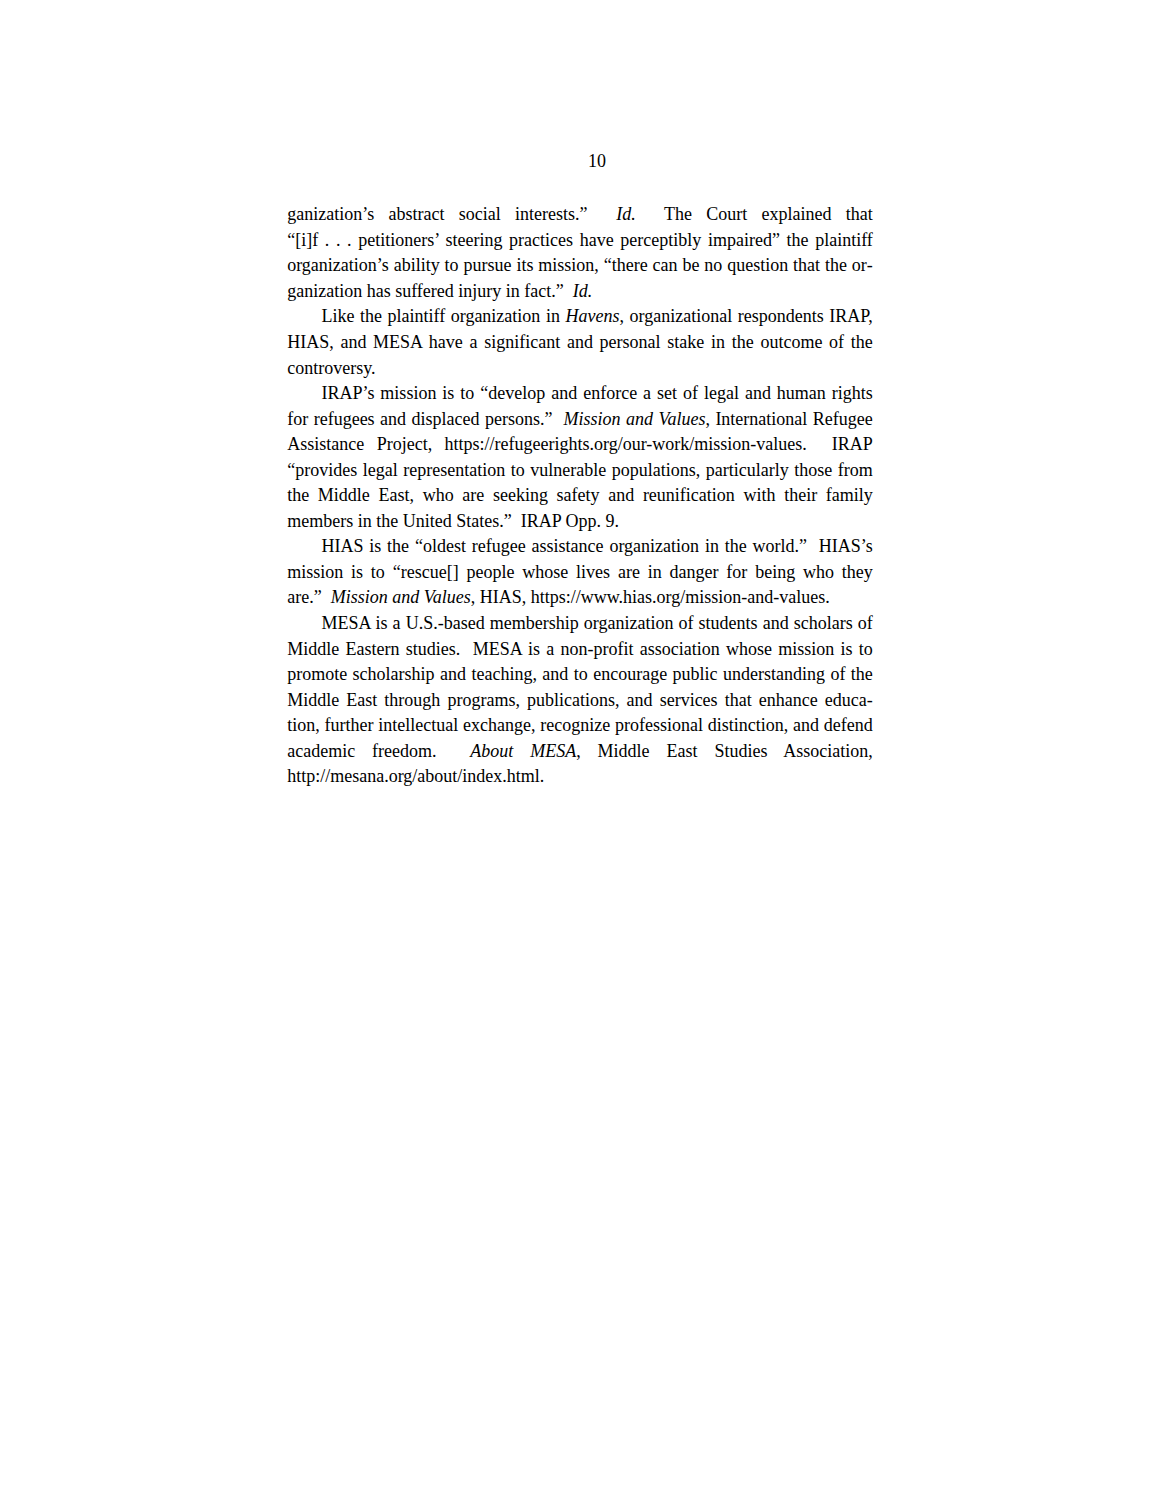10
ganization’s abstract social interests.” Id. The Court explained that “[i]f . . . petitioners’ steering practices have perceptibly impaired” the plaintiff organization’s ability to pursue its mission, “there can be no question that the organization has suffered injury in fact.” Id.
Like the plaintiff organization in Havens, organizational respondents IRAP, HIAS, and MESA have a significant and personal stake in the outcome of the controversy.
IRAP’s mission is to “develop and enforce a set of legal and human rights for refugees and displaced persons.” Mission and Values, International Refugee Assistance Project, https://refugeerights.org/our-work/mission-values. IRAP “provides legal representation to vulnerable populations, particularly those from the Middle East, who are seeking safety and reunification with their family members in the United States.” IRAP Opp. 9.
HIAS is the “oldest refugee assistance organization in the world.” HIAS’s mission is to “rescue[] people whose lives are in danger for being who they are.” Mission and Values, HIAS, https://www.hias.org/mission-and-values.
MESA is a U.S.-based membership organization of students and scholars of Middle Eastern studies. MESA is a non-profit association whose mission is to promote scholarship and teaching, and to encourage public understanding of the Middle East through programs, publications, and services that enhance education, further intellectual exchange, recognize professional distinction, and defend academic freedom. About MESA, Middle East Studies Association, http://mesana.org/about/index.html.